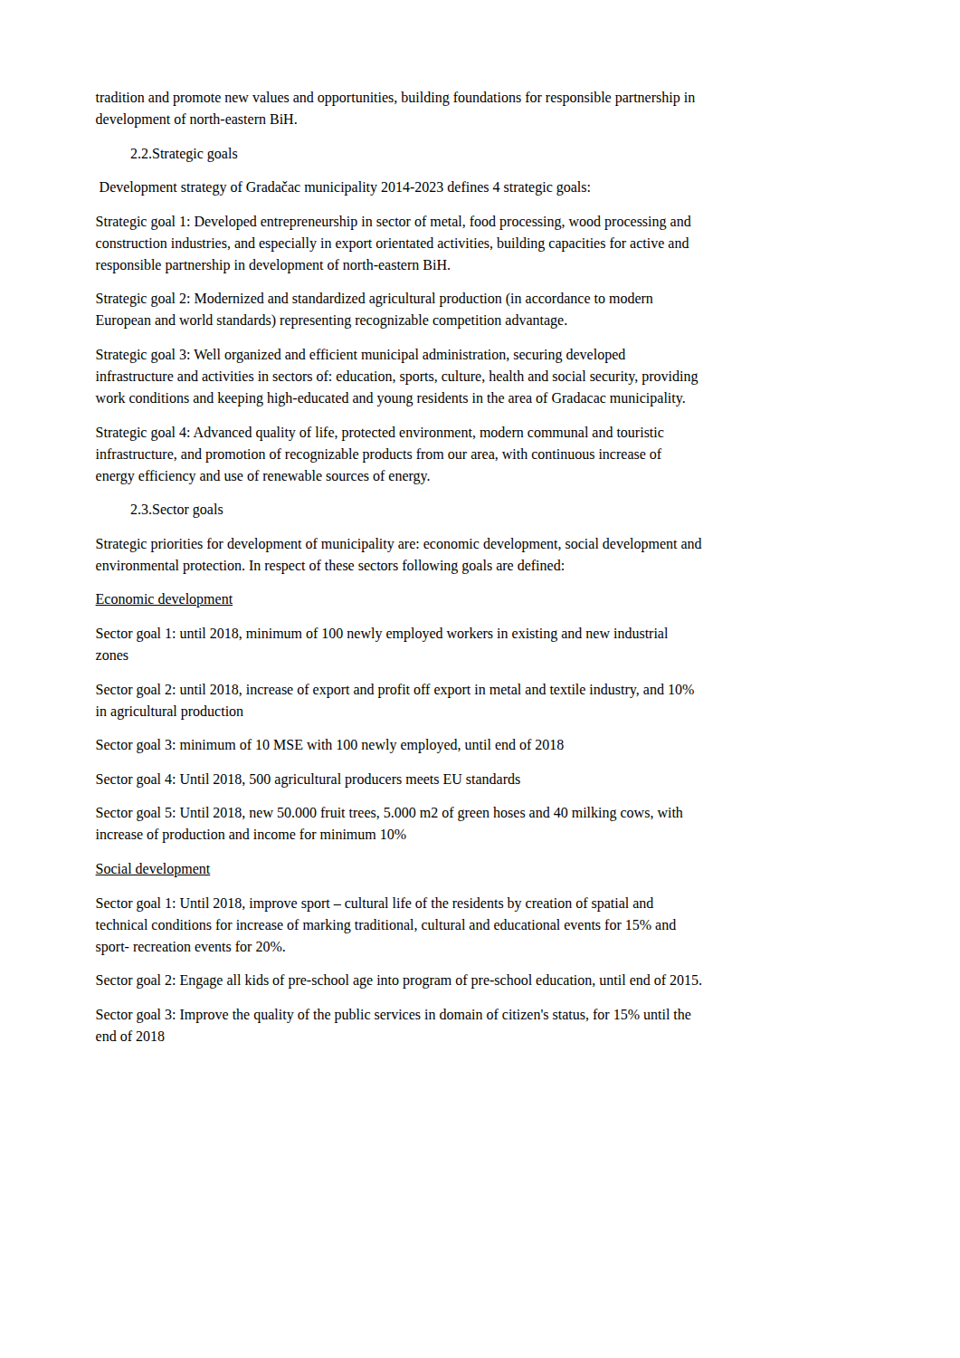tradition and promote new values and opportunities, building foundations for responsible partnership in development of north-eastern BiH.
2.2.Strategic goals
Development strategy of Gradačac municipality 2014-2023 defines 4 strategic goals:
Strategic goal 1: Developed entrepreneurship in sector of metal, food processing, wood processing and construction industries, and especially in export orientated activities, building capacities for active and responsible partnership in development of north-eastern BiH.
Strategic goal 2: Modernized and standardized agricultural production (in accordance to modern European and world standards) representing recognizable competition advantage.
Strategic goal 3: Well organized and efficient municipal administration, securing developed infrastructure and activities in sectors of: education, sports, culture, health and social security, providing work conditions and keeping high-educated and young residents in the area of Gradacac municipality.
Strategic goal 4: Advanced quality of life, protected environment, modern communal and touristic infrastructure, and promotion of recognizable products from our area, with continuous increase of energy efficiency and use of renewable sources of energy.
2.3.Sector goals
Strategic priorities for development of municipality are: economic development, social development and environmental protection. In respect of these sectors following goals are defined:
Economic development
Sector goal 1: until 2018, minimum of 100 newly employed workers in existing and new industrial zones
Sector goal 2: until 2018, increase of export and profit off export in metal and textile industry, and 10% in agricultural production
Sector goal 3: minimum of 10 MSE with 100 newly employed, until end of 2018
Sector goal 4: Until 2018, 500 agricultural producers meets EU standards
Sector goal 5: Until 2018, new 50.000 fruit trees, 5.000 m2 of green hoses and 40 milking cows, with increase of production and income for minimum 10%
Social development
Sector goal 1: Until 2018, improve sport – cultural life of the residents by creation of spatial and technical conditions for increase of marking traditional, cultural and educational events for 15% and sport- recreation events for 20%.
Sector goal 2: Engage all kids of pre-school age into program of pre-school education, until end of 2015.
Sector goal 3: Improve the quality of the public services in domain of citizen's status, for 15% until the end of 2018